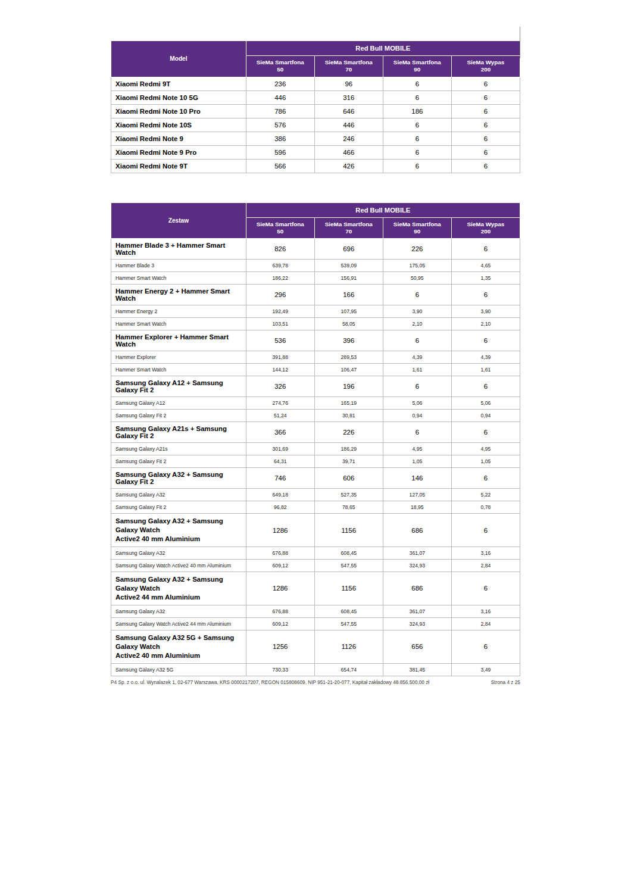| Model | Red Bull MOBILE |
| --- | --- |
| SieMa Smartfona 50 | SieMa Smartfona 70 | SieMa Smartfona 90 | SieMa Wypas 200 |
| Xiaomi Redmi 9T | 236 | 96 | 6 | 6 |
| Xiaomi Redmi Note 10 5G | 446 | 316 | 6 | 6 |
| Xiaomi Redmi Note 10 Pro | 786 | 646 | 186 | 6 |
| Xiaomi Redmi Note 10S | 576 | 446 | 6 | 6 |
| Xiaomi Redmi Note 9 | 386 | 246 | 6 | 6 |
| Xiaomi Redmi Note 9 Pro | 596 | 466 | 6 | 6 |
| Xiaomi Redmi Note 9T | 566 | 426 | 6 | 6 |
| Zestaw | Red Bull MOBILE |
| --- | --- |
| SieMa Smartfona 50 | SieMa Smartfona 70 | SieMa Smartfona 90 | SieMa Wypas 200 |
| Hammer Blade 3 + Hammer Smart Watch | 826 | 696 | 226 | 6 |
| Hammer Blade 3 | 639,78 | 539,09 | 175,05 | 4,65 |
| Hammer Smart Watch | 186,22 | 156,91 | 50,95 | 1,35 |
| Hammer Energy 2 + Hammer Smart Watch | 296 | 166 | 6 | 6 |
| Hammer Energy 2 | 192,49 | 107,95 | 3,90 | 3,90 |
| Hammer Smart Watch | 103,51 | 58,05 | 2,10 | 2,10 |
| Hammer Explorer + Hammer Smart Watch | 536 | 396 | 6 | 6 |
| Hammer Explorer | 391,88 | 289,53 | 4,39 | 4,39 |
| Hammer Smart Watch | 144,12 | 106,47 | 1,61 | 1,61 |
| Samsung Galaxy A12 + Samsung Galaxy Fit 2 | 326 | 196 | 6 | 6 |
| Samsung Galaxy A12 | 274,76 | 165,19 | 5,06 | 5,06 |
| Samsung Galaxy Fit 2 | 51,24 | 30,81 | 0,94 | 0,94 |
| Samsung Galaxy A21s + Samsung Galaxy Fit 2 | 366 | 226 | 6 | 6 |
| Samsung Galaxy A21s | 301,69 | 186,29 | 4,95 | 4,95 |
| Samsung Galaxy Fit 2 | 64,31 | 39,71 | 1,05 | 1,05 |
| Samsung Galaxy A32 + Samsung Galaxy Fit 2 | 746 | 606 | 146 | 6 |
| Samsung Galaxy A32 | 649,18 | 527,35 | 127,05 | 5,22 |
| Samsung Galaxy Fit 2 | 96,82 | 78,65 | 18,95 | 0,78 |
| Samsung Galaxy A32 + Samsung Galaxy Watch Active2 40 mm Aluminium | 1286 | 1156 | 686 | 6 |
| Samsung Galaxy A32 | 676,88 | 608,45 | 361,07 | 3,16 |
| Samsung Galaxy Watch Active2 40 mm Aluminium | 609,12 | 547,55 | 324,93 | 2,84 |
| Samsung Galaxy A32 + Samsung Galaxy Watch Active2 44 mm Aluminium | 1286 | 1156 | 686 | 6 |
| Samsung Galaxy A32 | 676,88 | 608,45 | 361,07 | 3,16 |
| Samsung Galaxy Watch Active2 44 mm Aluminium | 609,12 | 547,55 | 324,93 | 2,84 |
| Samsung Galaxy A32 5G + Samsung Galaxy Watch Active2 40 mm Aluminium | 1256 | 1126 | 656 | 6 |
| Samsung Galaxy A32 5G | 730,33 | 654,74 | 381,45 | 3,49 |
P4 Sp. z o.o. ul. Wynalazek 1, 02-677 Warszawa, KRS 0000217207, REGON 015808609, NIP 951-21-20-077, Kapitał zakładowy 48.856.500,00 zł
Strona 4 z 25